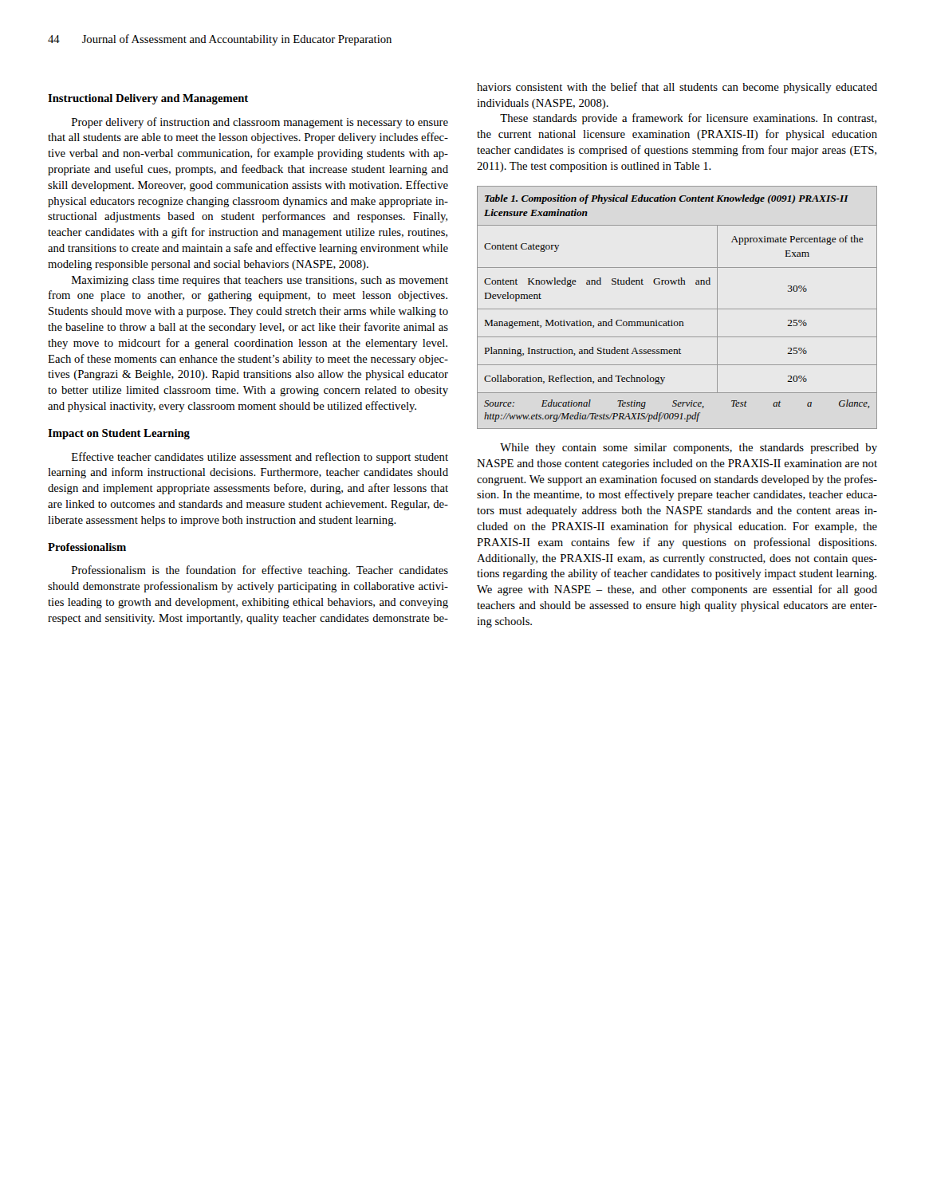44 Journal of Assessment and Accountability in Educator Preparation
Instructional Delivery and Management
Proper delivery of instruction and classroom management is necessary to ensure that all students are able to meet the lesson objectives. Proper delivery includes effective verbal and non-verbal communication, for example providing students with appropriate and useful cues, prompts, and feedback that increase student learning and skill development. Moreover, good communication assists with motivation. Effective physical educators recognize changing classroom dynamics and make appropriate instructional adjustments based on student performances and responses. Finally, teacher candidates with a gift for instruction and management utilize rules, routines, and transitions to create and maintain a safe and effective learning environment while modeling responsible personal and social behaviors (NASPE, 2008).
Maximizing class time requires that teachers use transitions, such as movement from one place to another, or gathering equipment, to meet lesson objectives. Students should move with a purpose. They could stretch their arms while walking to the baseline to throw a ball at the secondary level, or act like their favorite animal as they move to midcourt for a general coordination lesson at the elementary level. Each of these moments can enhance the student’s ability to meet the necessary objectives (Pangrazi & Beighle, 2010). Rapid transitions also allow the physical educator to better utilize limited classroom time. With a growing concern related to obesity and physical inactivity, every classroom moment should be utilized effectively.
Impact on Student Learning
Effective teacher candidates utilize assessment and reflection to support student learning and inform instructional decisions. Furthermore, teacher candidates should design and implement appropriate assessments before, during, and after lessons that are linked to outcomes and standards and measure student achievement. Regular, deliberate assessment helps to improve both instruction and student learning.
Professionalism
Professionalism is the foundation for effective teaching. Teacher candidates should demonstrate professionalism by actively participating in collaborative activities leading to growth and development, exhibiting ethical behaviors, and conveying respect and sensitivity. Most importantly, quality teacher candidates demonstrate behaviors consistent with the belief that all students can become physically educated individuals (NASPE, 2008).
These standards provide a framework for licensure examinations. In contrast, the current national licensure examination (PRAXIS-II) for physical education teacher candidates is comprised of questions stemming from four major areas (ETS, 2011). The test composition is outlined in Table 1.
Table 1. Composition of Physical Education Content Knowledge (0091) PRAXIS-II Licensure Examination
| Content Category | Approximate Percentage of the Exam |
| --- | --- |
| Content Knowledge and Student Growth and Development | 30% |
| Management, Motivation, and Communication | 25% |
| Planning, Instruction, and Student Assessment | 25% |
| Collaboration, Reflection, and Technology | 20% |
Source: Educational Testing Service, Test at a Glance, http://www.ets.org/Media/Tests/PRAXIS/pdf/0091.pdf
While they contain some similar components, the standards prescribed by NASPE and those content categories included on the PRAXIS-II examination are not congruent. We support an examination focused on standards developed by the profession. In the meantime, to most effectively prepare teacher candidates, teacher educators must adequately address both the NASPE standards and the content areas included on the PRAXIS-II examination for physical education. For example, the PRAXIS-II exam contains few if any questions on professional dispositions. Additionally, the PRAXIS-II exam, as currently constructed, does not contain questions regarding the ability of teacher candidates to positively impact student learning. We agree with NASPE – these, and other components are essential for all good teachers and should be assessed to ensure high quality physical educators are entering schools.